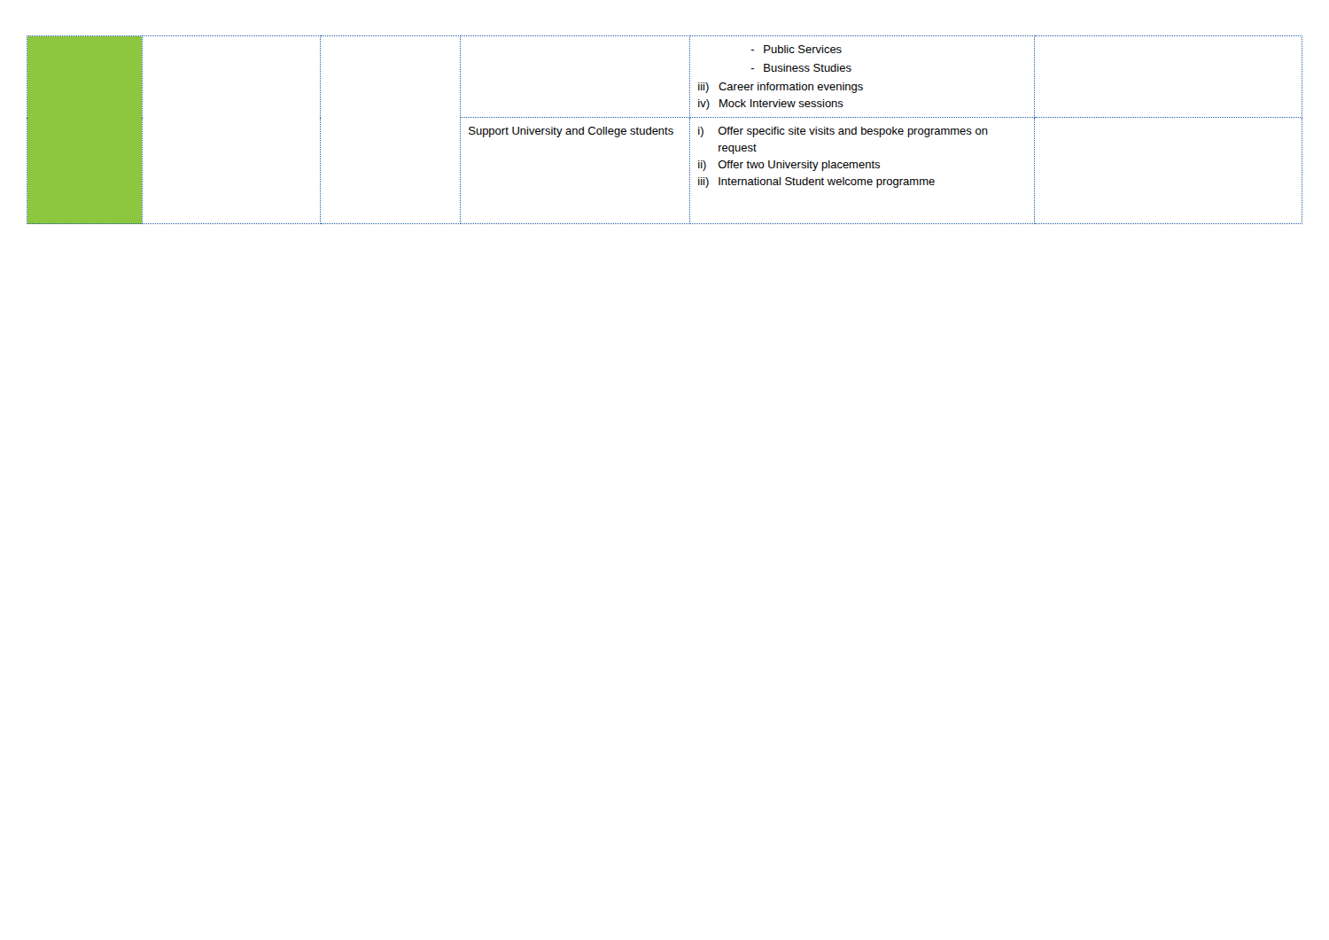| | | | | Public Services Business Studies iii) Career information evenings iv) Mock Interview sessions | |
| Support University and College students | i) Offer specific site visits and bespoke programmes on request ii) Offer two University placements iii) International Student welcome programme | |